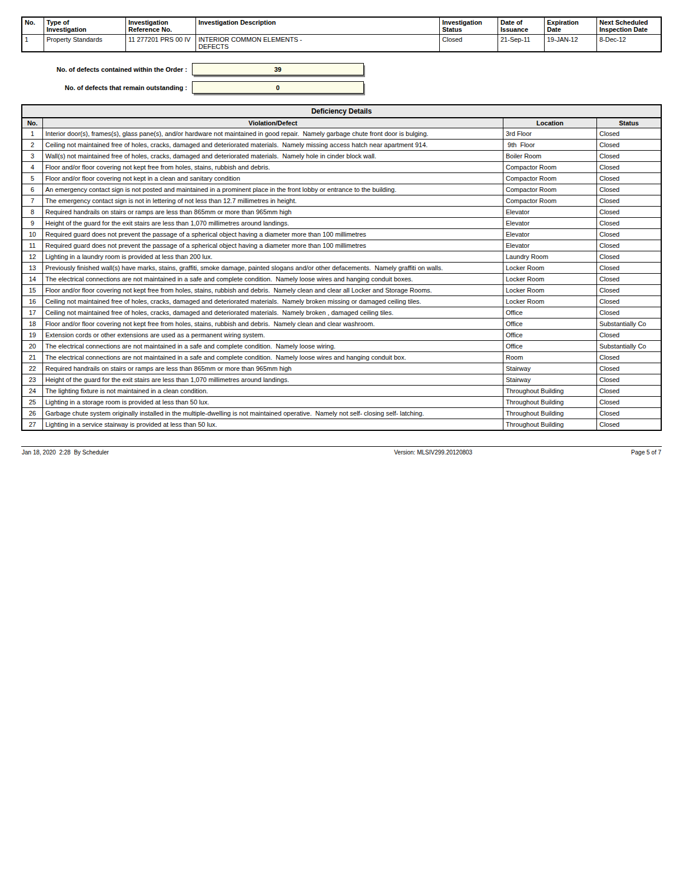| No. | Type of Investigation | Investigation Reference No. | Investigation Description | Investigation Status | Date of Issuance | Expiration Date | Next Scheduled Inspection Date |
| --- | --- | --- | --- | --- | --- | --- | --- |
| 1 | Property Standards | 11 277201 PRS 00 IV | INTERIOR COMMON ELEMENTS - DEFECTS | Closed | 21-Sep-11 | 19-JAN-12 | 8-Dec-12 |
| No. of defects contained within the Order : | 39 |
| No. of defects that remain outstanding : | 0 |
Deficiency Details
| No. | Violation/Defect | Location | Status |
| --- | --- | --- | --- |
| 1 | Interior door(s), frames(s), glass pane(s), and/or hardware not maintained in good repair. Namely garbage chute front door is bulging. | 3rd Floor | Closed |
| 2 | Ceiling not maintained free of holes, cracks, damaged and deteriorated materials. Namely missing access hatch near apartment 914. | 9th Floor | Closed |
| 3 | Wall(s) not maintained free of holes, cracks, damaged and deteriorated materials. Namely hole in cinder block wall. | Boiler Room | Closed |
| 4 | Floor and/or floor covering not kept free from holes, stains, rubbish and debris. | Compactor Room | Closed |
| 5 | Floor and/or floor covering not kept in a clean and sanitary condition | Compactor Room | Closed |
| 6 | An emergency contact sign is not posted and maintained in a prominent place in the front lobby or entrance to the building. | Compactor Room | Closed |
| 7 | The emergency contact sign is not in lettering of not less than 12.7 millimetres in height. | Compactor Room | Closed |
| 8 | Required handrails on stairs or ramps are less than 865mm or more than 965mm high | Elevator | Closed |
| 9 | Height of the guard for the exit stairs are less than 1,070 millimetres around landings. | Elevator | Closed |
| 10 | Required guard does not prevent the passage of a spherical object having a diameter more than 100 millimetres | Elevator | Closed |
| 11 | Required guard does not prevent the passage of a spherical object having a diameter more than 100 millimetres | Elevator | Closed |
| 12 | Lighting in a laundry room is provided at less than 200 lux. | Laundry Room | Closed |
| 13 | Previously finished wall(s) have marks, stains, graffiti, smoke damage, painted slogans and/or other defacements. Namely graffiti on walls. | Locker Room | Closed |
| 14 | The electrical connections are not maintained in a safe and complete condition. Namely loose wires and hanging conduit boxes. | Locker Room | Closed |
| 15 | Floor and/or floor covering not kept free from holes, stains, rubbish and debris. Namely clean and clear all Locker and Storage Rooms. | Locker Room | Closed |
| 16 | Ceiling not maintained free of holes, cracks, damaged and deteriorated materials. Namely broken missing or damaged ceiling tiles. | Locker Room | Closed |
| 17 | Ceiling not maintained free of holes, cracks, damaged and deteriorated materials. Namely broken , damaged ceiling tiles. | Office | Closed |
| 18 | Floor and/or floor covering not kept free from holes, stains, rubbish and debris. Namely clean and clear washroom. | Office | Substantially Co |
| 19 | Extension cords or other extensions are used as a permanent wiring system. | Office | Closed |
| 20 | The electrical connections are not maintained in a safe and complete condition. Namely loose wiring. | Office | Substantially Co |
| 21 | The electrical connections are not maintained in a safe and complete condition. Namely loose wires and hanging conduit box. | Room | Closed |
| 22 | Required handrails on stairs or ramps are less than 865mm or more than 965mm high | Stairway | Closed |
| 23 | Height of the guard for the exit stairs are less than 1,070 millimetres around landings. | Stairway | Closed |
| 24 | The lighting fixture is not maintained in a clean condition. | Throughout Building | Closed |
| 25 | Lighting in a storage room is provided at less than 50 lux. | Throughout Building | Closed |
| 26 | Garbage chute system originally installed in the multiple-dwelling is not maintained operative. Namely not self- closing self- latching. | Throughout Building | Closed |
| 27 | Lighting in a service stairway is provided at less than 50 lux. | Throughout Building | Closed |
| Jan 18, 2020 2:28 By Scheduler | Version: MLSIV299.20120803 | Page 5 of 7 |